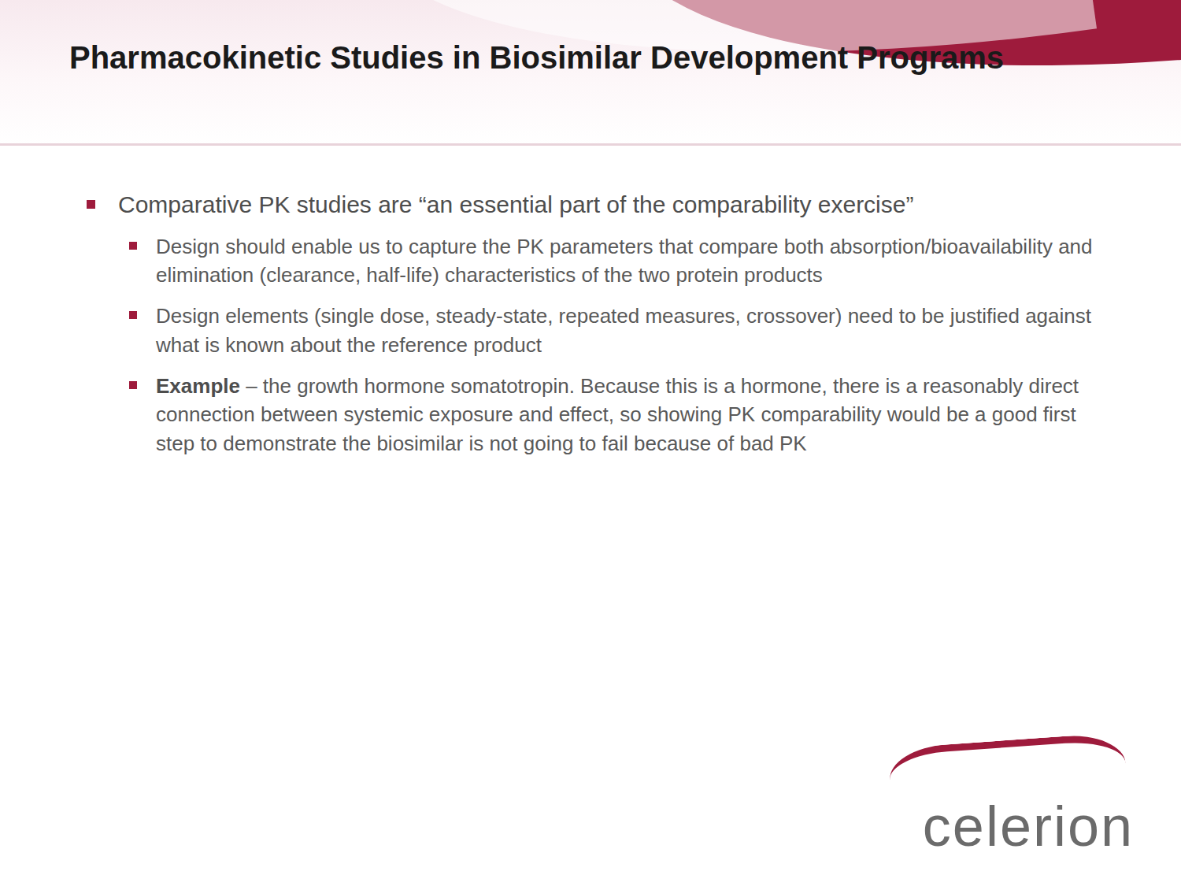Pharmacokinetic Studies in Biosimilar Development Programs
Comparative PK studies are “an essential part of the comparability exercise”
Design should enable us to capture the PK parameters that compare both absorption/bioavailability and elimination (clearance, half-life) characteristics of the two protein products
Design elements (single dose, steady-state, repeated measures, crossover) need to be justified against what is known about the reference product
Example – the growth hormone somatotropin. Because this is a hormone, there is a reasonably direct connection between systemic exposure and effect, so showing PK comparability would be a good first step to demonstrate the biosimilar is not going to fail because of bad PK
celerion